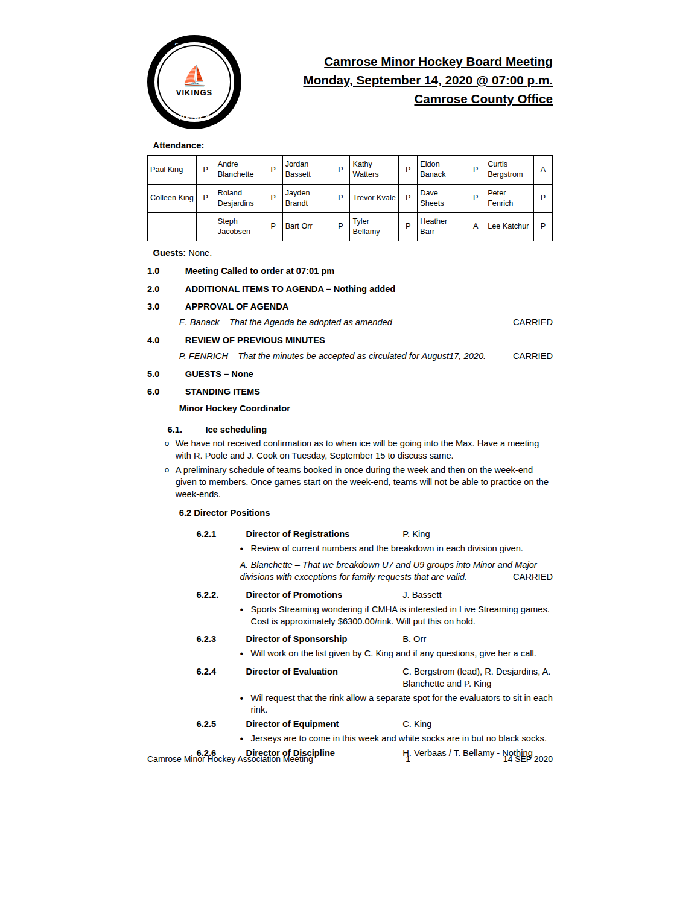CAMROSE
⛵
VIKINGS
VIKINGS
Camrose Minor Hockey Board Meeting
Monday, September 14, 2020 @ 07:00 p.m.
Camrose County Office
Attendance:
| Paul King | P | Andre Blanchette | P | Jordan Bassett | P | Kathy Watters | P | Eldon Banack | P | Curtis Bergstrom | A |
| Colleen King | P | Roland Desjardins | P | Jayden Brandt | P | Trevor Kvale | P | Dave Sheets | P | Peter Fenrich | P |
| | | Steph Jacobsen | P | Bart Orr | P | Tyler Bellamy | P | Heather Barr | A | Lee Katchur | P |
Guests: None.
1.0
Meeting Called to order at 07:01 pm
2.0
ADDITIONAL ITEMS TO AGENDA – Nothing added
3.0
APPROVAL OF AGENDA
E. Banack – That the Agenda be adopted as amended CARRIED
4.0
REVIEW OF PREVIOUS MINUTES
P. FENRICH – That the minutes be accepted as circulated for August17, 2020. CARRIED
5.0
GUESTS – None
6.0
STANDING ITEMS
Minor Hockey Coordinator
6.1.
Ice scheduling
We have not received confirmation as to when ice will be going into the Max. Have a meeting with R. Poole and J. Cook on Tuesday, September 15 to discuss same.
A preliminary schedule of teams booked in once during the week and then on the week-end given to members. Once games start on the week-end, teams will not be able to practice on the week-ends.
6.2 Director Positions
6.2.1
Director of Registrations
P. King
Review of current numbers and the breakdown in each division given.
A. Blanchette – That we breakdown U7 and U9 groups into Minor and Major divisions with exceptions for family requests that are valid. CARRIED
6.2.2.
Director of Promotions
J. Bassett
Sports Streaming wondering if CMHA is interested in Live Streaming games. Cost is approximately $6300.00/rink. Will put this on hold.
6.2.3
Director of Sponsorship
B. Orr
Will work on the list given by C. King and if any questions, give her a call.
6.2.4
Director of Evaluation
C. Bergstrom (lead), R. Desjardins, A. Blanchette and P. King
Wil request that the rink allow a separate spot for the evaluators to sit in each rink.
6.2.5
Director of Equipment
C. King
Jerseys are to come in this week and white socks are in but no black socks.
6.2.6
Director of Discipline
H. Verbaas / T. Bellamy - Nothing
Camrose Minor Hockey Association Meeting 1 14 SEP 2020